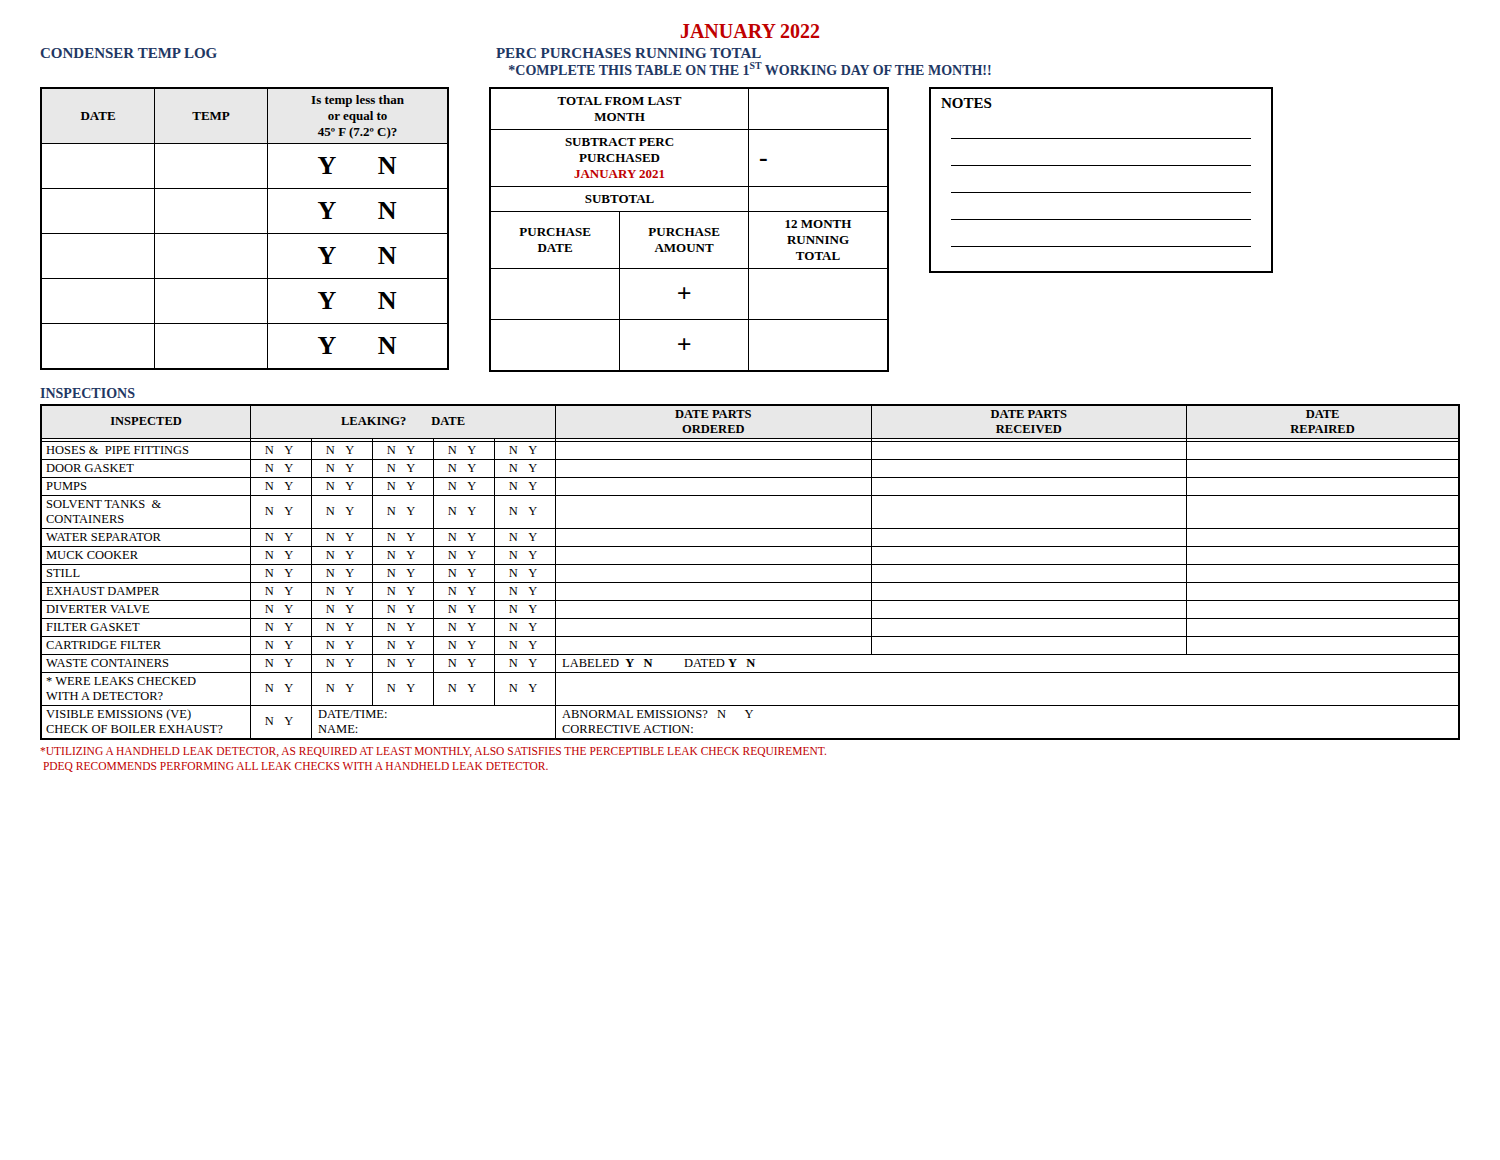JANUARY 2022
CONDENSER TEMP LOG
PERC PURCHASES RUNNING TOTAL
*COMPLETE THIS TABLE ON THE 1ST WORKING DAY OF THE MONTH!!
| DATE | TEMP | Is temp less than or equal to 45º F (7.2º C)? |
| --- | --- | --- |
| | | Y N |
| | | Y N |
| | | Y N |
| | | Y N |
| | | Y N |
| TOTAL FROM LAST MONTH | |
| SUBTRACT PERC PURCHASED JANUARY 2021 | - |
| SUBTOTAL | |
| PURCHASE DATE | PURCHASE AMOUNT | 12 MONTH RUNNING TOTAL |
| | + | |
| | + | |
NOTES
INSPECTIONS
| INSPECTED | LEAKING? DATE | DATE PARTS ORDERED | DATE PARTS RECEIVED | DATE REPAIRED |
| --- | --- | --- | --- | --- |
| HOSES & PIPE FITTINGS | N Y | N Y | N Y | N Y | N Y | | | |
| DOOR GASKET | N Y | N Y | N Y | N Y | N Y | | | |
| PUMPS | N Y | N Y | N Y | N Y | N Y | | | |
| SOLVENT TANKS & CONTAINERS | N Y | N Y | N Y | N Y | N Y | | | |
| WATER SEPARATOR | N Y | N Y | N Y | N Y | N Y | | | |
| MUCK COOKER | N Y | N Y | N Y | N Y | N Y | | | |
| STILL | N Y | N Y | N Y | N Y | N Y | | | |
| EXHAUST DAMPER | N Y | N Y | N Y | N Y | N Y | | | |
| DIVERTER VALVE | N Y | N Y | N Y | N Y | N Y | | | |
| FILTER GASKET | N Y | N Y | N Y | N Y | N Y | | | |
| CARTRIDGE FILTER | N Y | N Y | N Y | N Y | N Y | | | |
| WASTE CONTAINERS | N Y | N Y | N Y | N Y | N Y | LABELED Y N DATED Y N |
| * WERE LEAKS CHECKED WITH A DETECTOR? | N Y | N Y | N Y | N Y | N Y | |
| VISIBLE EMISSIONS (VE) CHECK OF BOILER EXHAUST? | N Y | DATE/TIME: NAME: | ABNORMAL EMISSIONS? N Y CORRECTIVE ACTION: |
*UTILIZING A HANDHELD LEAK DETECTOR, AS REQUIRED AT LEAST MONTHLY, ALSO SATISFIES THE PERCEPTIBLE LEAK CHECK REQUIREMENT.
PDEQ RECOMMENDS PERFORMING ALL LEAK CHECKS WITH A HANDHELD LEAK DETECTOR.